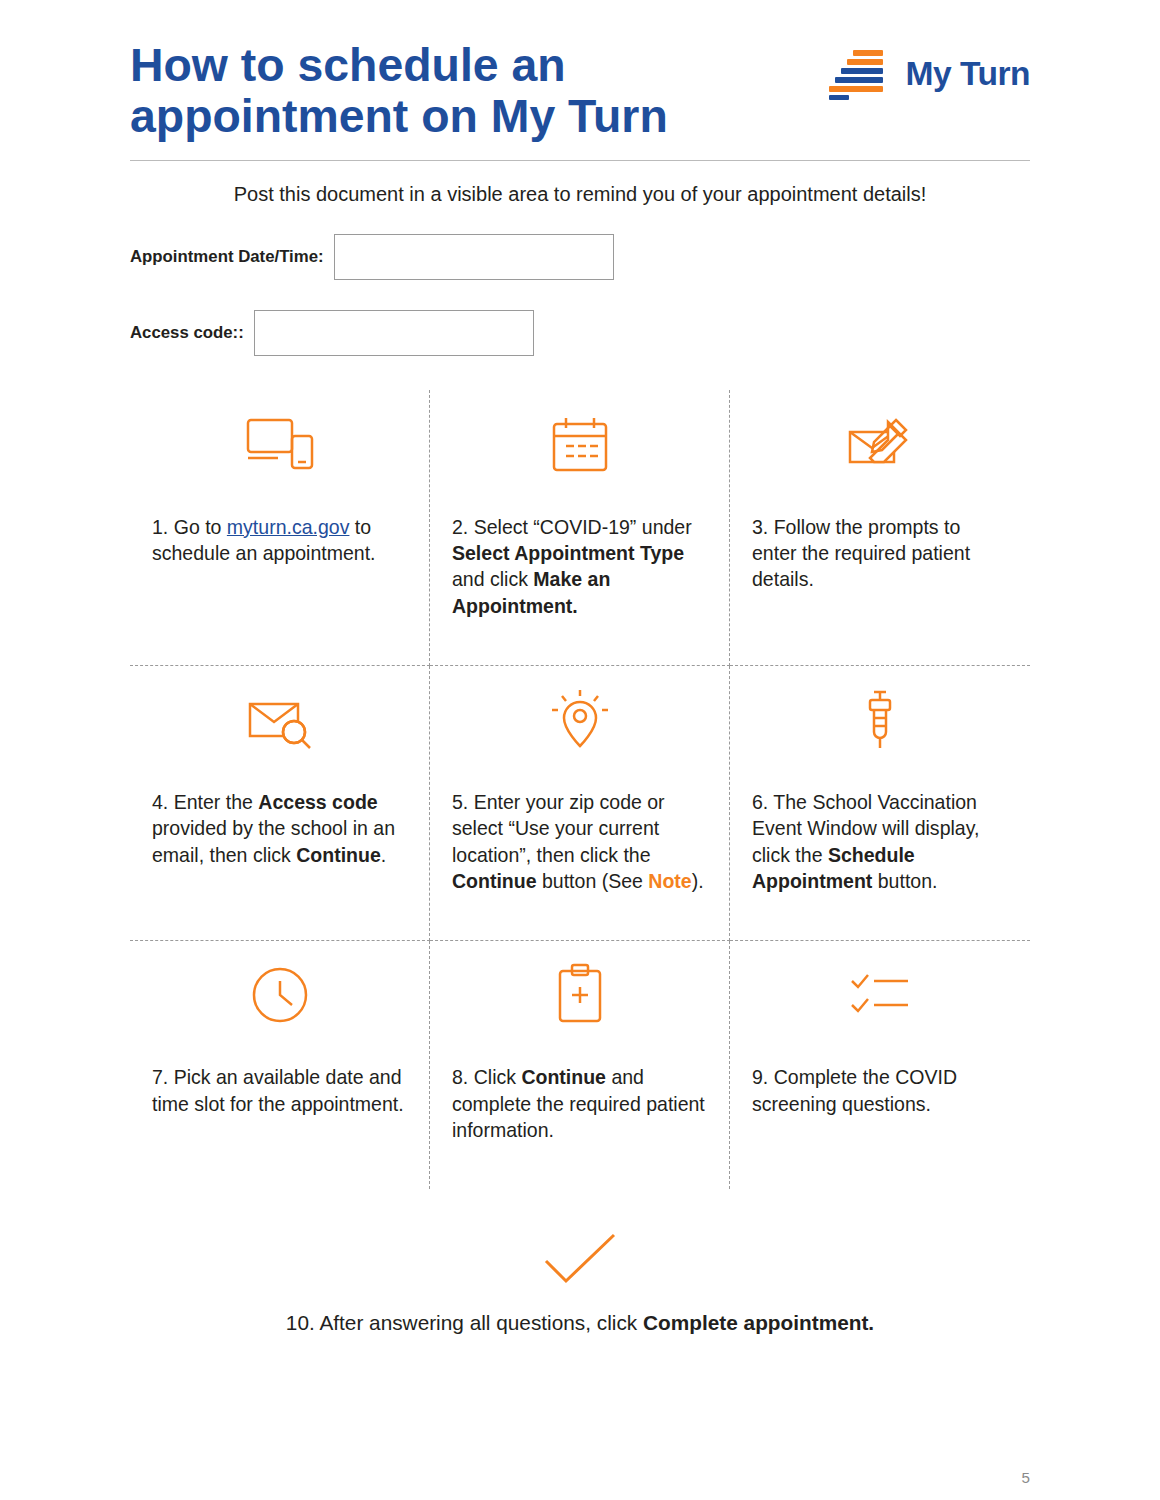How to schedule an appointment on My Turn
My Turn
Post this document in a visible area to remind you of your appointment details!
Appointment Date/Time:
Access code::
1. Go to myturn.ca.gov to schedule an appointment.
2. Select “COVID-19” under Select Appointment Type and click Make an Appointment.
3. Follow the prompts to enter the required patient details.
4. Enter the Access code provided by the school in an email, then click Continue.
5. Enter your zip code or select “Use your current location”, then click the Continue button (See Note).
6. The School Vaccination Event Window will display, click the Schedule Appointment button.
7. Pick an available date and time slot for the appointment.
8. Click Continue and complete the required patient information.
9. Complete the COVID screening questions.
10. After answering all questions, click Complete appointment.
5